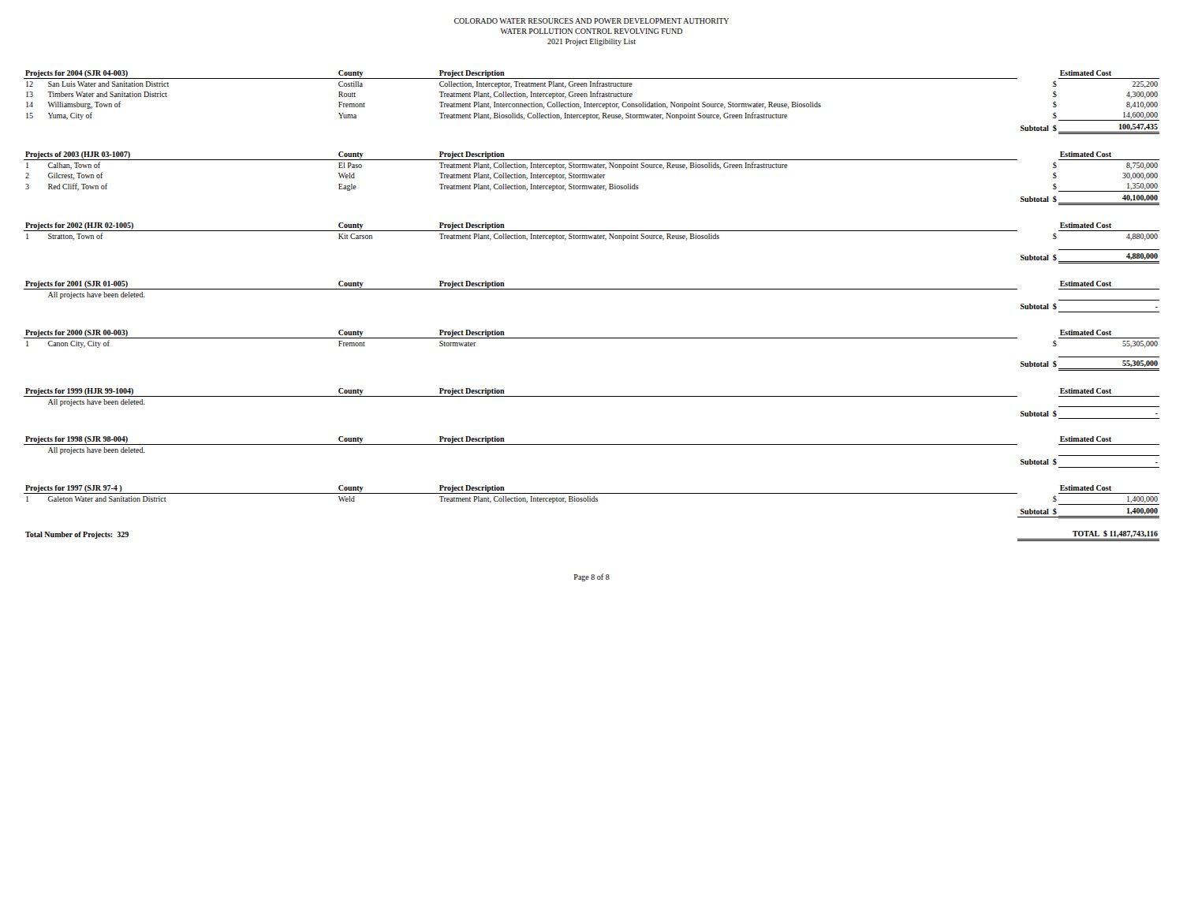COLORADO WATER RESOURCES AND POWER DEVELOPMENT AUTHORITY
WATER POLLUTION CONTROL REVOLVING FUND
2021 Project Eligibility List
| Projects for 2004 (SJR 04-003) | County | Project Description | | Estimated Cost |
| 12 | San Luis Water and Sanitation District | Costilla | Collection, Interceptor, Treatment Plant, Green Infrastructure | $ | 225,200 |
| 13 | Timbers Water and Sanitation District | Routt | Treatment Plant, Collection, Interceptor, Green Infrastructure | $ | 4,300,000 |
| 14 | Williamsburg, Town of | Fremont | Treatment Plant, Interconnection, Collection, Interceptor, Consolidation, Nonpoint Source, Stormwater, Reuse, Biosolids | $ | 8,410,000 |
| 15 | Yuma, City of | Yuma | Treatment Plant, Biosolids, Collection, Interceptor, Reuse, Stormwater, Nonpoint Source, Green Infrastructure | $ | 14,600,000 |
| | Subtotal $ | 100,547,435 |
| Projects of 2003 (HJR 03-1007) | County | Project Description | | Estimated Cost |
| 1 | Calhan, Town of | El Paso | Treatment Plant, Collection, Interceptor, Stormwater, Nonpoint Source, Reuse, Biosolids, Green Infrastructure | $ | 8,750,000 |
| 2 | Gilcrest, Town of | Weld | Treatment Plant, Collection, Interceptor, Stormwater | $ | 30,000,000 |
| 3 | Red Cliff, Town of | Eagle | Treatment Plant, Collection, Interceptor, Stormwater, Biosolids | $ | 1,350,000 |
| | Subtotal $ | 40,100,000 |
| Projects for 2002 (HJR 02-1005) | County | Project Description | | Estimated Cost |
| 1 | Stratton, Town of | Kit Carson | Treatment Plant, Collection, Interceptor, Stormwater, Nonpoint Source, Reuse, Biosolids | $ | 4,880,000 |
| | Subtotal $ | 4,880,000 |
| Projects for 2001 (SJR 01-005) | County | Project Description | | Estimated Cost |
| | All projects have been deleted. | | |
| | Subtotal $ | - |
| Projects for 2000 (SJR 00-003) | County | Project Description | | Estimated Cost |
| 1 | Canon City, City of | Fremont | Stormwater | $ | 55,305,000 |
| | Subtotal $ | 55,305,000 |
| Projects for 1999 (HJR 99-1004) | County | Project Description | | Estimated Cost |
| | All projects have been deleted. | | |
| | Subtotal $ | - |
| Projects for 1998 (SJR 98-004) | County | Project Description | | Estimated Cost |
| | All projects have been deleted. | | |
| | Subtotal $ | - |
| Projects for 1997 (SJR 97-4 ) | County | Project Description | | Estimated Cost |
| 1 | Galeton Water and Sanitation District | Weld | Treatment Plant, Collection, Interceptor, Biosolids | $ | 1,400,000 |
| | Subtotal $ | 1,400,000 |
| Total Number of Projects: 329 | | TOTAL $ 11,487,743,116 |
Page 8 of 8